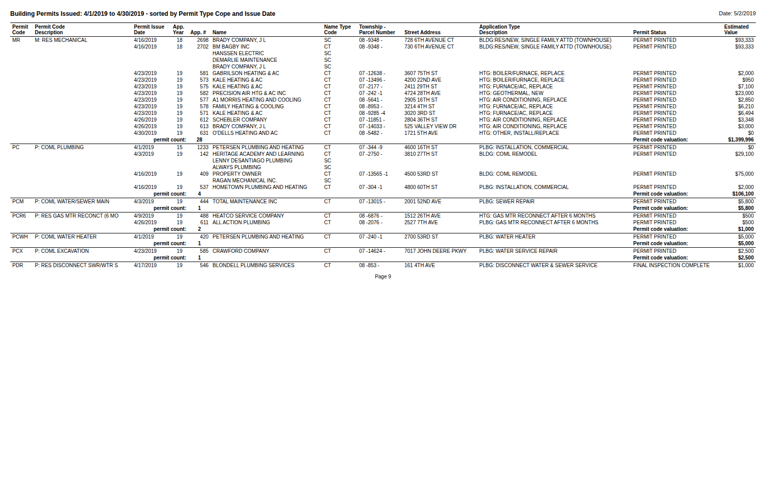Date: 5/2/2019
Building Permits Issued: 4/1/2019 to 4/30/2019 - sorted by Permit Type Cope and Issue Date
| Permit Code | Permit Code Description | Permit Issue Date | App. Year | App. # | Name | Name Type Code | Township - Parcel Number | Street Address | Application Type Description | Permit Status | Estimated Value |
| --- | --- | --- | --- | --- | --- | --- | --- | --- | --- | --- | --- |
| MR | M: RES MECHANICAL | 4/16/2019 | 18 | 2698 | BRADY COMPANY, J L | SC | 08 -9348 - | 728 6TH AVENUE CT | BLDG:RES/NEW, SINGLE FAMILY ATTD (TOWNHOUSE) | PERMIT PRINTED | $93,333 |
| | | 4/16/2019 | 18 | 2702 | BM BAGBY INC | CT | 08 -9348 - | 730 6TH AVENUE CT | BLDG:RES/NEW, SINGLE FAMILY ATTD (TOWNHOUSE) | PERMIT PRINTED | $93,333 |
| | | | | | HANSSEN ELECTRIC | SC | | | | | |
| | | | | | DEMARLIE MAINTENANCE | SC | | | | | |
| | | | | | BRADY COMPANY, J L | SC | | | | | |
| | | 4/23/2019 | 19 | 581 | GABRILSON HEATING & AC | CT | 07 -12638 - | 3607 75TH ST | HTG: BOILER/FURNACE, REPLACE | PERMIT PRINTED | $2,000 |
| | | 4/23/2019 | 19 | 573 | KALE HEATING & AC | CT | 07 -13496 - | 4200 22ND AVE | HTG: BOILER/FURNACE, REPLACE | PERMIT PRINTED | $950 |
| | | 4/23/2019 | 19 | 575 | KALE HEATING & AC | CT | 07 -2177 - | 2411 29TH ST | HTG: FURNACE/AC, REPLACE | PERMIT PRINTED | $7,100 |
| | | 4/23/2019 | 19 | 582 | PRECISION AIR HTG & AC INC | CT | 07 -242 -1 | 4724 28TH AVE | HTG: GEOTHERMAL, NEW | PERMIT PRINTED | $23,000 |
| | | 4/23/2019 | 19 | 577 | A1 MORRIS HEATING AND COOLING | CT | 08 -5641 - | 2905 16TH ST | HTG: AIR CONDITIONING, REPLACE | PERMIT PRINTED | $2,850 |
| | | 4/23/2019 | 19 | 578 | FAMILY HEATING & COOLING | CT | 08 -8953 - | 3214 4TH ST | HTG: FURNACE/AC, REPLACE | PERMIT PRINTED | $6,210 |
| | | 4/23/2019 | 19 | 571 | KALE HEATING & AC | CT | 08 -9285 -4 | 3020 3RD ST | HTG: FURNACE/AC, REPLACE | PERMIT PRINTED | $6,494 |
| | | 4/26/2019 | 19 | 612 | SCHEBLER COMPANY | CT | 07 -11851 - | 2804 36TH ST | HTG: AIR CONDITIONING, REPLACE | PERMIT PRINTED | $3,348 |
| | | 4/26/2019 | 19 | 613 | BRADY COMPANY, J L | CT | 07 -14033 - | 525 VALLEY VIEW DR | HTG: AIR CONDITIONING, REPLACE | PERMIT PRINTED | $3,000 |
| | | 4/30/2019 | 19 | 631 | O'DELLS HEATING AND AC | CT | 08 -5482 - | 1721 5TH AVE | HTG: OTHER, INSTALL/REPLACE | PERMIT PRINTED | $0 |
| permit count: | 28 | | Permit code valuation: | $1,399,996 |
| PC | P: COML PLUMBING | 4/1/2019 | 15 | 1233 | PETERSEN PLUMBING AND HEATING | CT | 07 -344 -9 | 4600 16TH ST | PLBG: INSTALLATION, COMMERCIAL | PERMIT PRINTED | $0 |
| | | 4/3/2019 | 19 | 142 | HERITAGE ACADEMY AND LEARNING | CT | 07 -2750 - | 3810 27TH ST | BLDG: COML REMODEL | PERMIT PRINTED | $29,100 |
| | | | | | LENNY DESANTIAGO PLUMBING | SC | | | | | |
| | | | | | ALWAYS PLUMBING | SC | | | | | |
| | | 4/16/2019 | 19 | 409 | PROPERTY OWNER | CT | 07 -13565 -1 | 4500 53RD ST | BLDG: COML REMODEL | PERMIT PRINTED | $75,000 |
| | | | | | RAGAN MECHANICAL INC. | SC | | | | | |
| | | 4/16/2019 | 19 | 537 | HOMETOWN PLUMBING AND HEATING | CT | 07 -304 -1 | 4800 60TH ST | PLBG: INSTALLATION, COMMERCIAL | PERMIT PRINTED | $2,000 |
| permit count: | 4 | | Permit code valuation: | $106,100 |
| PCM | P: COML WATER/SEWER MAIN | 4/3/2019 | 19 | 444 | TOTAL MAINTENANCE INC | CT | 07 -13015 - | 2001 52ND AVE | PLBG: SEWER REPAIR | PERMIT PRINTED | $5,800 |
| permit count: | 1 | | Permit code valuation: | $5,800 |
| PCR6 | P: RES GAS MTR RECONCT (6 MO | 4/9/2019 | 19 | 488 | HEATCO SERVICE COMPANY | CT | 08 -6876 - | 1512 26TH AVE | HTG: GAS MTR RECONNECT AFTER 6 MONTHS | PERMIT PRINTED | $500 |
| | | 4/26/2019 | 19 | 611 | ALL ACTION PLUMBING | CT | 08 -2076 - | 2527 7TH AVE | PLBG: GAS MTR RECONNECT AFTER 6 MONTHS | PERMIT PRINTED | $500 |
| permit count: | 2 | | Permit code valuation: | $1,000 |
| PCWH | P: COML WATER HEATER | 4/1/2019 | 19 | 420 | PETERSEN PLUMBING AND HEATING | CT | 07 -240 -1 | 2700 53RD ST | PLBG: WATER HEATER | PERMIT PRINTED | $5,000 |
| permit count: | 1 | | Permit code valuation: | $5,000 |
| PCX | P: COML EXCAVATION | 4/23/2019 | 19 | 585 | CRAWFORD COMPANY | CT | 07 -14624 - | 7017 JOHN DEERE PKWY | PLBG: WATER SERVICE REPAIR | PERMIT PRINTED | $2,500 |
| permit count: | 1 | | Permit code valuation: | $2,500 |
| PDR | P: RES DISCONNECT SWR/WTR S | 4/17/2019 | 19 | 546 | BLONDELL PLUMBING SERVICES | CT | 08 -853 - | 161 4TH AVE | PLBG: DISCONNECT WATER & SEWER SERVICE | FINAL INSPECTION COMPLETE | $1,000 |
Page 9